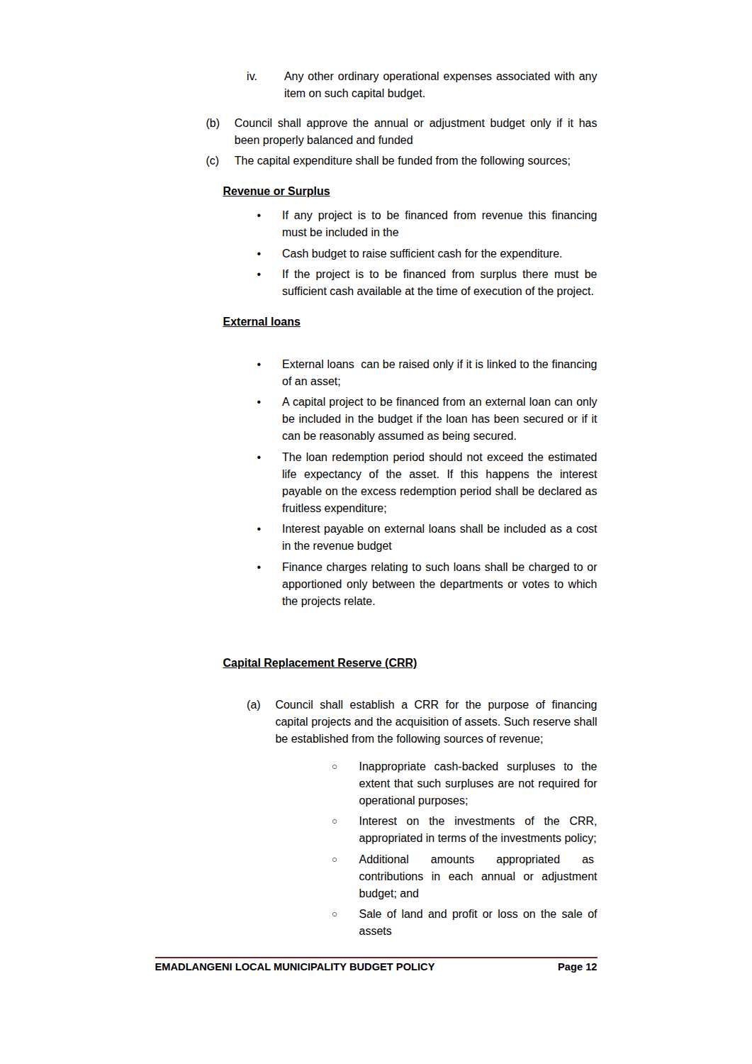iv.
Any other ordinary operational expenses associated with any item on such capital budget.
(b)
Council shall approve the annual or adjustment budget only if it has been properly balanced and funded
(c)
The capital expenditure shall be funded from the following sources;
Revenue or Surplus
If any project is to be financed from revenue this financing must be included in the
Cash budget to raise sufficient cash for the expenditure.
If the project is to be financed from surplus there must be sufficient cash available at the time of execution of the project.
External loans
External loans can be raised only if it is linked to the financing of an asset;
A capital project to be financed from an external loan can only be included in the budget if the loan has been secured or if it can be reasonably assumed as being secured.
The loan redemption period should not exceed the estimated life expectancy of the asset. If this happens the interest payable on the excess redemption period shall be declared as fruitless expenditure;
Interest payable on external loans shall be included as a cost in the revenue budget
Finance charges relating to such loans shall be charged to or apportioned only between the departments or votes to which the projects relate.
Capital Replacement Reserve (CRR)
(a)
Council shall establish a CRR for the purpose of financing capital projects and the acquisition of assets. Such reserve shall be established from the following sources of revenue;
Inappropriate cash-backed surpluses to the extent that such surpluses are not required for operational purposes;
Interest on the investments of the CRR, appropriated in terms of the investments policy;
Additional amounts appropriated as contributions in each annual or adjustment budget; and
Sale of land and profit or loss on the sale of assets
EMADLANGENI LOCAL MUNICIPALITY BUDGET POLICY
Page 12